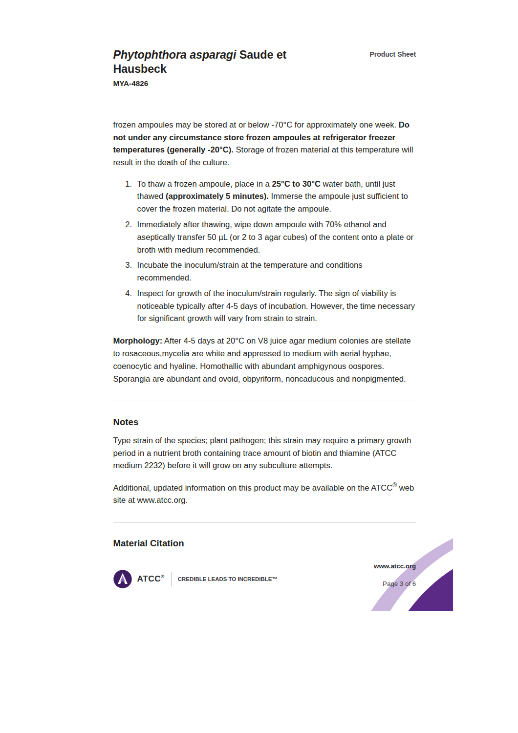Phytophthora asparagi Saude et Hausbeck
MYA-4826
Product Sheet
frozen ampoules may be stored at or below -70°C for approximately one week. Do not under any circumstance store frozen ampoules at refrigerator freezer temperatures (generally -20°C). Storage of frozen material at this temperature will result in the death of the culture.
To thaw a frozen ampoule, place in a 25°C to 30°C water bath, until just thawed (approximately 5 minutes). Immerse the ampoule just sufficient to cover the frozen material. Do not agitate the ampoule.
Immediately after thawing, wipe down ampoule with 70% ethanol and aseptically transfer 50 µL (or 2 to 3 agar cubes) of the content onto a plate or broth with medium recommended.
Incubate the inoculum/strain at the temperature and conditions recommended.
Inspect for growth of the inoculum/strain regularly. The sign of viability is noticeable typically after 4-5 days of incubation. However, the time necessary for significant growth will vary from strain to strain.
Morphology: After 4-5 days at 20°C on V8 juice agar medium colonies are stellate to rosaceous,mycelia are white and appressed to medium with aerial hyphae, coenocytic and hyaline. Homothallic with abundant amphigynous oospores. Sporangia are abundant and ovoid, obpyriform, noncaducous and nonpigmented.
Notes
Type strain of the species; plant pathogen; this strain may require a primary growth period in a nutrient broth containing trace amount of biotin and thiamine (ATCC medium 2232) before it will grow on any subculture attempts.
Additional, updated information on this product may be available on the ATCC® web site at www.atcc.org.
Material Citation
ATCC®
CREDIBLE LEADS TO INCREDIBLE™
www.atcc.org
Page 3 of 6